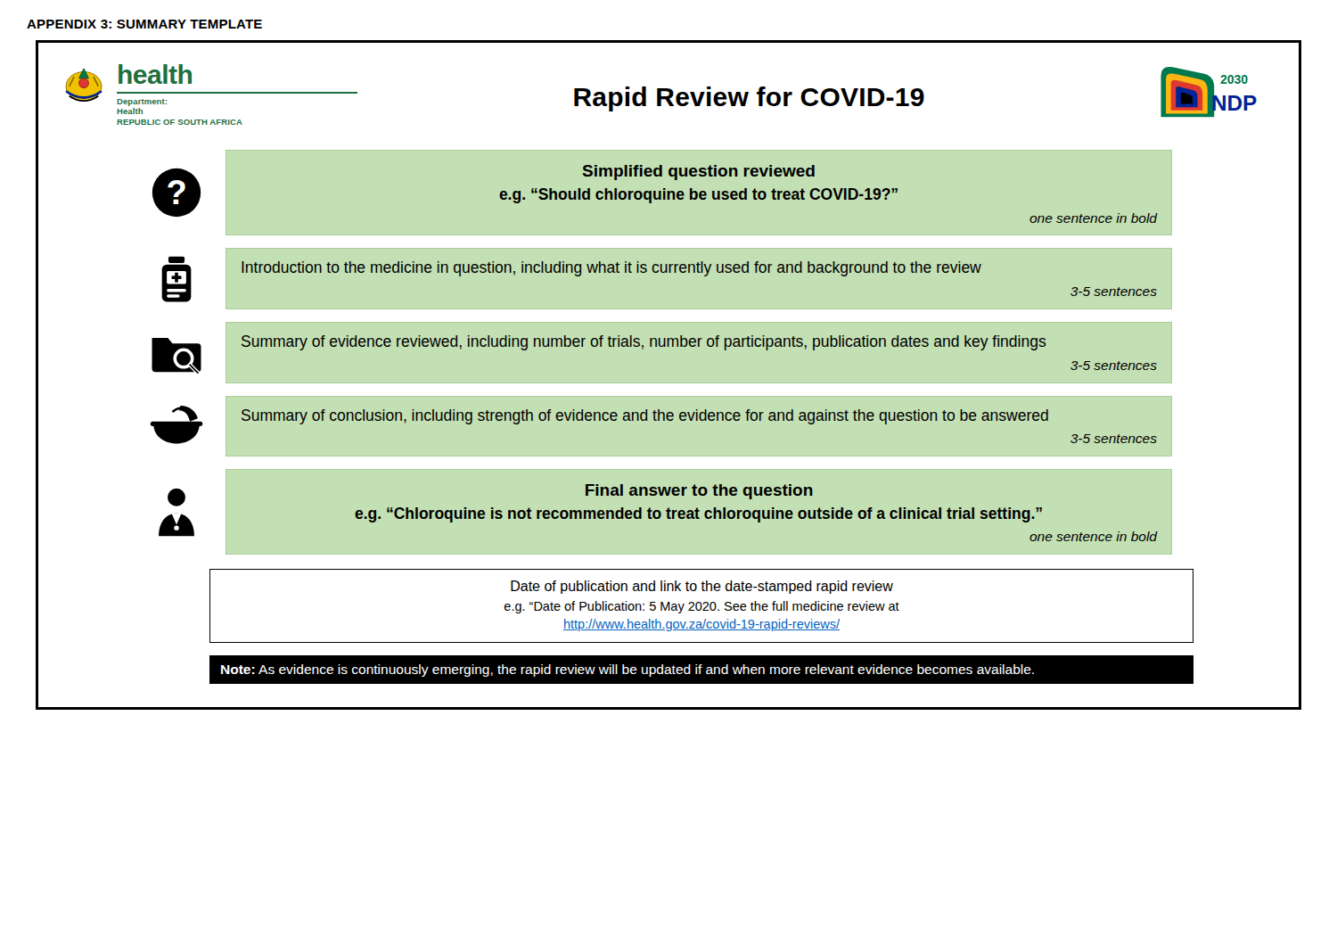APPENDIX 3: SUMMARY TEMPLATE
health
Department:
Health
REPUBLIC OF SOUTH AFRICA
Rapid Review for COVID-19
2030 NDP
?
Simplified question reviewed e.g. “Should chloroquine be used to treat COVID-19?” one sentence in bold
Introduction to the medicine in question, including what it is currently used for and background to the review 3-5 sentences
Summary of evidence reviewed, including number of trials, number of participants, publication dates and key findings 3-5 sentences
Summary of conclusion, including strength of evidence and the evidence for and against the question to be answered 3-5 sentences
Final answer to the question e.g. “Chloroquine is not recommended to treat chloroquine outside of a clinical trial setting.” one sentence in bold
Date of publication and link to the date-stamped rapid review
e.g. “Date of Publication: 5 May 2020. See the full medicine review at
http://www.health.gov.za/covid-19-rapid-reviews/
Note: As evidence is continuously emerging, the rapid review will be updated if and when more relevant evidence becomes available.